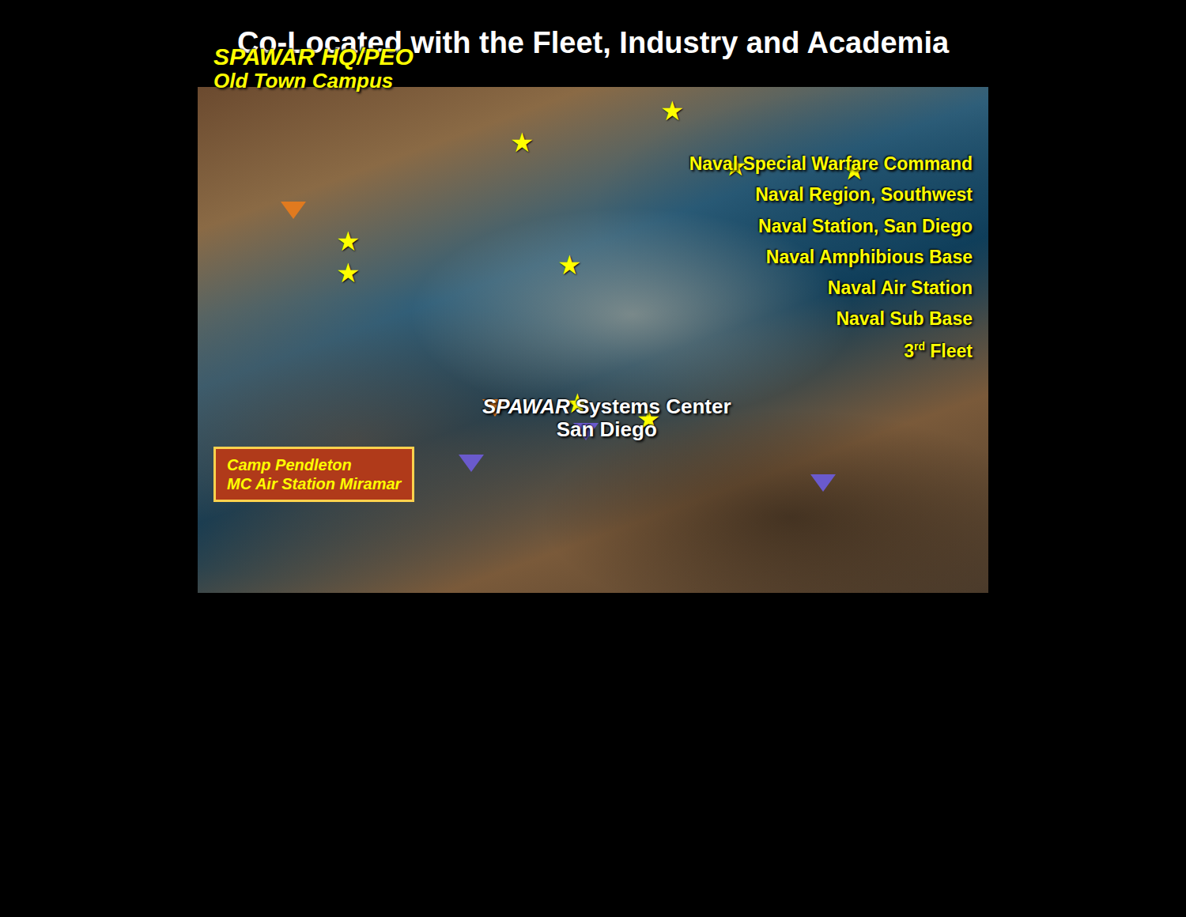Co-Located with the Fleet, Industry and Academia
SPAWAR HQ/PEO
Old Town Campus
Naval Special Warfare Command
Naval Region, Southwest
Naval Station, San Diego
Naval Amphibious Base
Naval Air Station
Naval Sub Base
3rd Fleet
SPAWAR Systems Center
San Diego
Camp Pendleton
MC Air Station Miramar